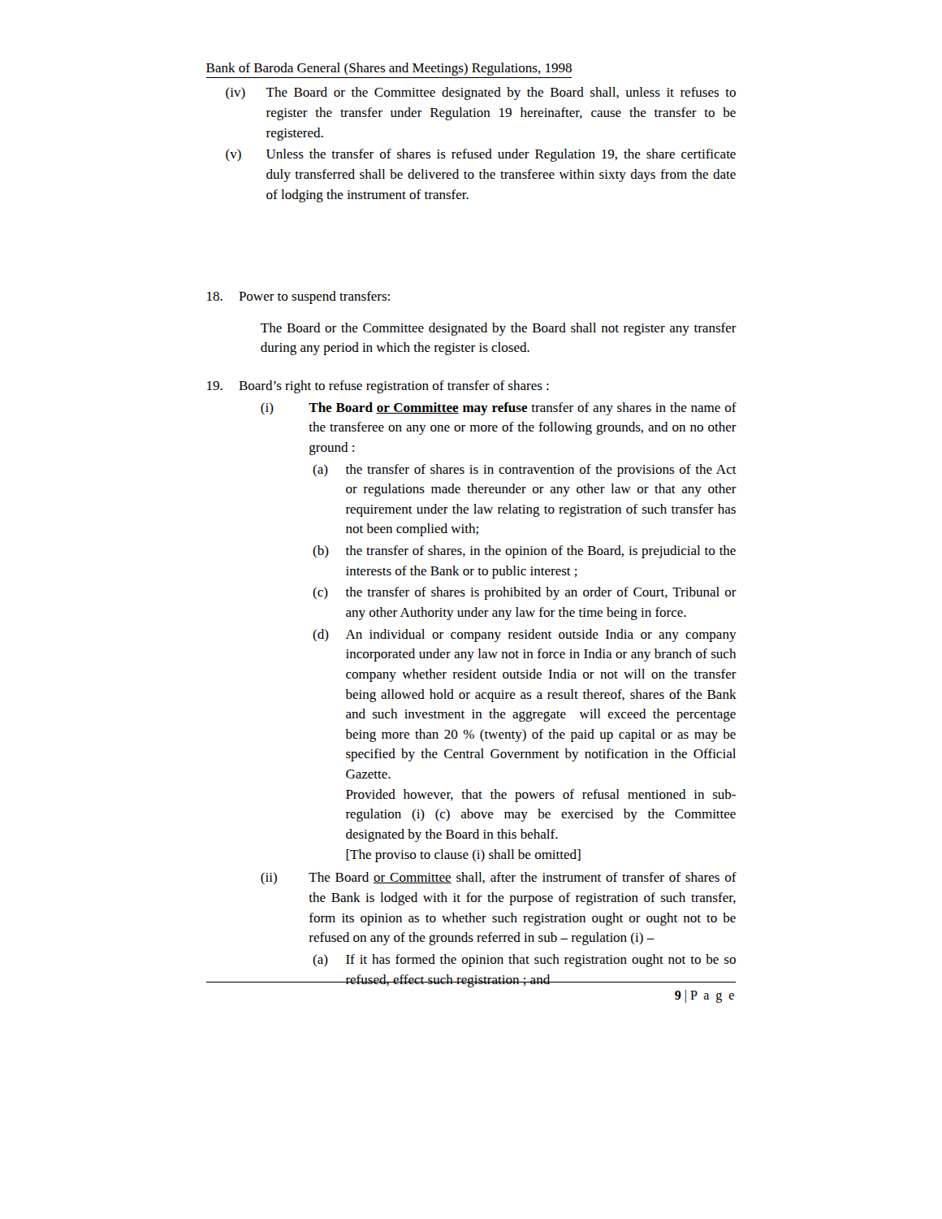Bबैंक ऑफ़ बड़ौदाBank of Baroda
Bank of Baroda General (Shares and Meetings) Regulations, 1998
(iv) The Board or the Committee designated by the Board shall, unless it refuses to register the transfer under Regulation 19 hereinafter, cause the transfer to be registered.
(v) Unless the transfer of shares is refused under Regulation 19, the share certificate duly transferred shall be delivered to the transferee within sixty days from the date of lodging the instrument of transfer.
18.
Power to suspend transfers:
The Board or the Committee designated by the Board shall not register any transfer during any period in which the register is closed.
19.
Board’s right to refuse registration of transfer of shares :
(i)
The Board or Committee may refuse transfer of any shares in the name of the transferee on any one or more of the following grounds, and on no other ground :
(a) the transfer of shares is in contravention of the provisions of the Act or regulations made thereunder or any other law or that any other requirement under the law relating to registration of such transfer has not been complied with;
(b) the transfer of shares, in the opinion of the Board, is prejudicial to the interests of the Bank or to public interest ;
(c) the transfer of shares is prohibited by an order of Court, Tribunal or any other Authority under any law for the time being in force.
(d)
An individual or company resident outside India or any company incorporated under any law not in force in India or any branch of such company whether resident outside India or not will on the transfer being allowed hold or acquire as a result thereof, shares of the Bank and such investment in the aggregate will exceed the percentage being more than 20 % (twenty) of the paid up capital or as may be specified by the Central Government by notification in the Official Gazette.
Provided however, that the powers of refusal mentioned in sub-regulation (i) (c) above may be exercised by the Committee designated by the Board in this behalf.
[The proviso to clause (i) shall be omitted]
(ii)
The Board or Committee shall, after the instrument of transfer of shares of the Bank is lodged with it for the purpose of registration of such transfer, form its opinion as to whether such registration ought or ought not to be refused on any of the grounds referred in sub – regulation (i) –
(a) If it has formed the opinion that such registration ought not to be so refused, effect such registration ; and
9 | P a g e